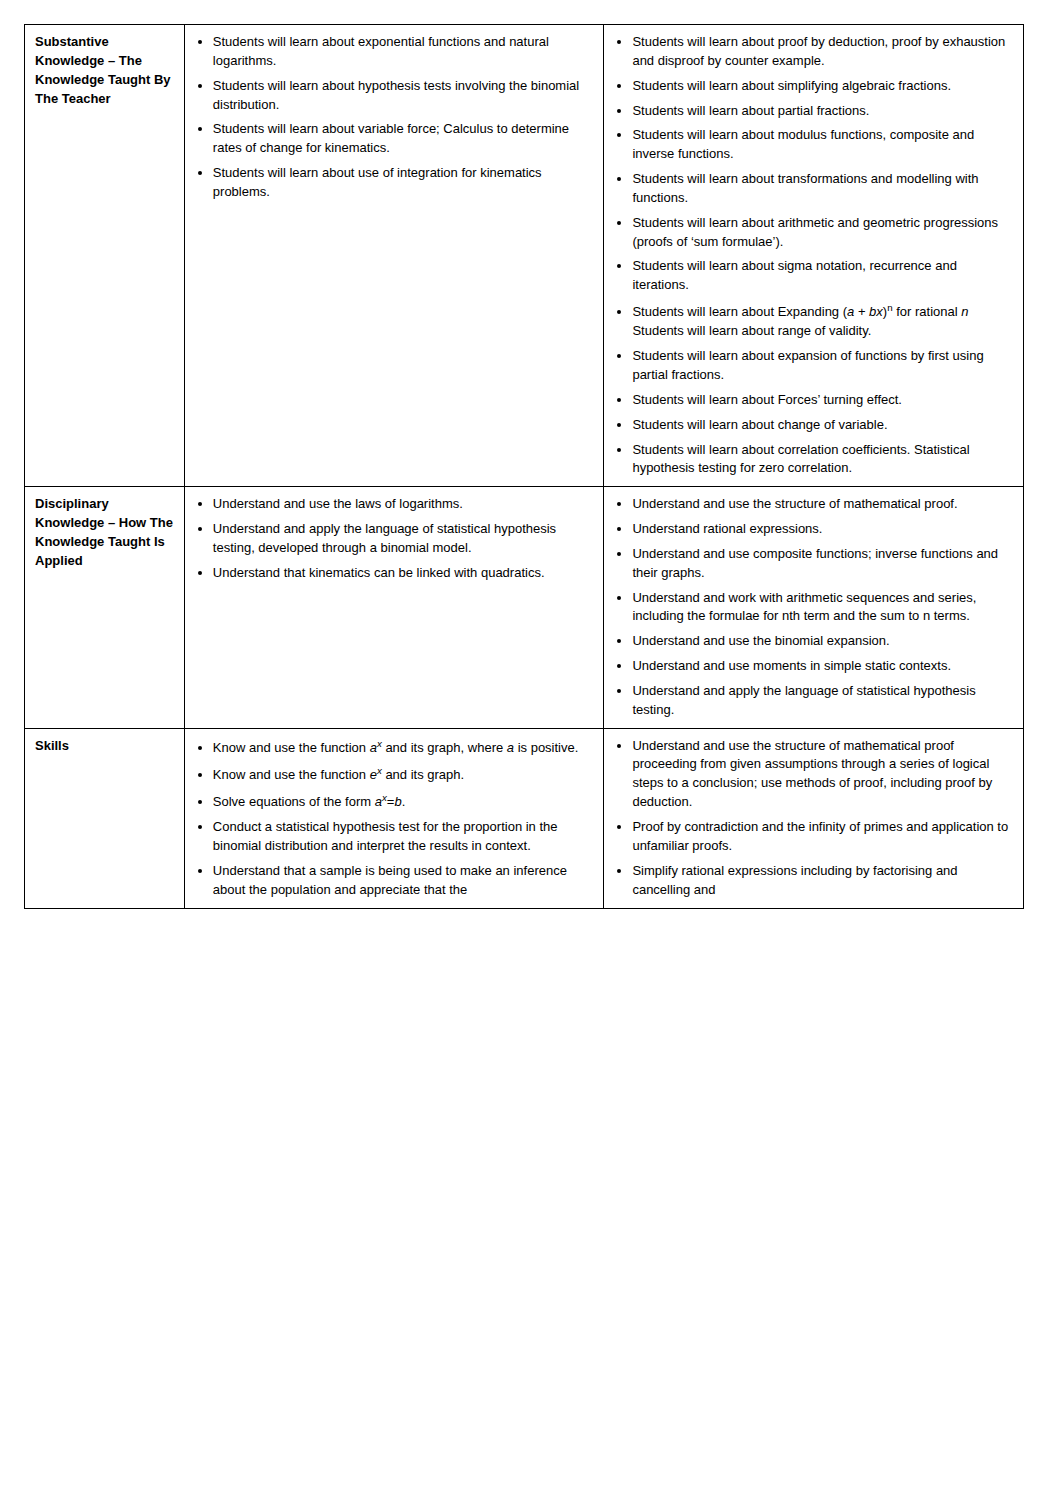| Substantive Knowledge – The Knowledge Taught By The Teacher | Students will learn about exponential functions and natural logarithms. Students will learn about hypothesis tests involving the binomial distribution. Students will learn about variable force; Calculus to determine rates of change for kinematics. Students will learn about use of integration for kinematics problems. | Students will learn about proof by deduction, proof by exhaustion and disproof by counter example. Students will learn about simplifying algebraic fractions. Students will learn about partial fractions. Students will learn about modulus functions, composite and inverse functions. Students will learn about transformations and modelling with functions. Students will learn about arithmetic and geometric progressions (proofs of ‘sum formulae’). Students will learn about sigma notation, recurrence and iterations. Students will learn about Expanding ( a + bx ) n for rational n Students will learn about range of validity. Students will learn about expansion of functions by first using partial fractions. Students will learn about Forces’ turning effect. Students will learn about change of variable. Students will learn about correlation coefficients. Statistical hypothesis testing for zero correlation. |
| Disciplinary Knowledge – How The Knowledge Taught Is Applied | Understand and use the laws of logarithms. Understand and apply the language of statistical hypothesis testing, developed through a binomial model. Understand that kinematics can be linked with quadratics. | Understand and use the structure of mathematical proof. Understand rational expressions. Understand and use composite functions; inverse functions and their graphs. Understand and work with arithmetic sequences and series, including the formulae for nth term and the sum to n terms. Understand and use the binomial expansion. Understand and use moments in simple static contexts. Understand and apply the language of statistical hypothesis testing. |
| Skills | Know and use the function a x and its graph, where a is positive. Know and use the function e x and its graph. Solve equations of the form a x = b . Conduct a statistical hypothesis test for the proportion in the binomial distribution and interpret the results in context. Understand that a sample is being used to make an inference about the population and appreciate that the | Understand and use the structure of mathematical proof proceeding from given assumptions through a series of logical steps to a conclusion; use methods of proof, including proof by deduction. Proof by contradiction and the infinity of primes and application to unfamiliar proofs. Simplify rational expressions including by factorising and cancelling and |